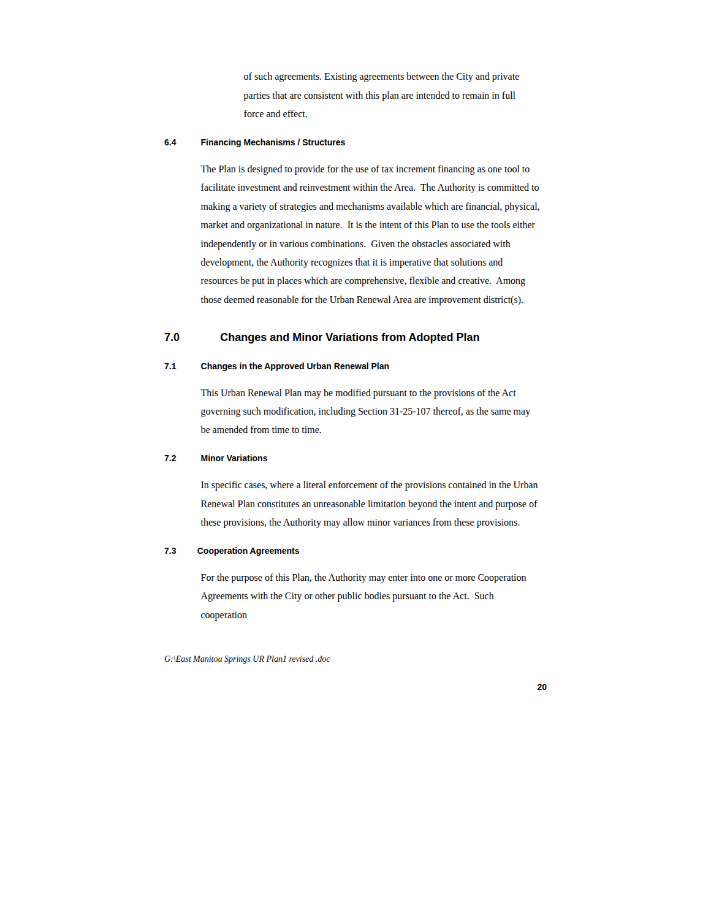of such agreements. Existing agreements between the City and private parties that are consistent with this plan are intended to remain in full force and effect.
6.4 Financing Mechanisms / Structures
The Plan is designed to provide for the use of tax increment financing as one tool to facilitate investment and reinvestment within the Area. The Authority is committed to making a variety of strategies and mechanisms available which are financial, physical, market and organizational in nature. It is the intent of this Plan to use the tools either independently or in various combinations. Given the obstacles associated with development, the Authority recognizes that it is imperative that solutions and resources be put in places which are comprehensive, flexible and creative. Among those deemed reasonable for the Urban Renewal Area are improvement district(s).
7.0 Changes and Minor Variations from Adopted Plan
7.1 Changes in the Approved Urban Renewal Plan
This Urban Renewal Plan may be modified pursuant to the provisions of the Act governing such modification, including Section 31-25-107 thereof, as the same may be amended from time to time.
7.2 Minor Variations
In specific cases, where a literal enforcement of the provisions contained in the Urban Renewal Plan constitutes an unreasonable limitation beyond the intent and purpose of these provisions, the Authority may allow minor variances from these provisions.
7.3 Cooperation Agreements
For the purpose of this Plan, the Authority may enter into one or more Cooperation Agreements with the City or other public bodies pursuant to the Act. Such cooperation
G:\East Manitou Springs UR Plan1 revised .doc
20